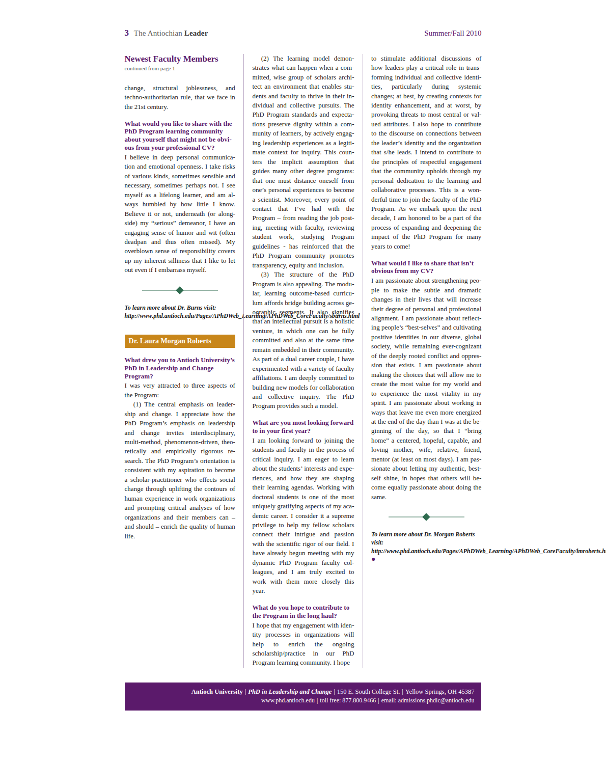3 The Antiochian Leader
Summer/Fall 2010
Newest Faculty Members
continued from page 1
change, structural joblessness, and techno-authoritarian rule, that we face in the 21st century.
What would you like to share with the PhD Program learning community about yourself that might not be obvious from your professional CV?
I believe in deep personal communication and emotional openness. I take risks of various kinds, sometimes sensible and necessary, sometimes perhaps not. I see myself as a lifelong learner, and am always humbled by how little I know. Believe it or not, underneath (or alongside) my “serious” demeanor, I have an engaging sense of humor and wit (often deadpan and thus often missed). My overblown sense of responsibility covers up my inherent silliness that I like to let out even if I embarrass myself.
To learn more about Dr. Burns visit: http://www.phd.antioch.edu/Pages/APhDWeb_Learning/APhDWeb_CoreFaculty/sburns.html
Dr. Laura Morgan Roberts
What drew you to Antioch University’s PhD in Leadership and Change Program?
I was very attracted to three aspects of the Program:
(1) The central emphasis on leadership and change. I appreciate how the PhD Program’s emphasis on leadership and change invites interdisciplinary, multi-method, phenomenon-driven, theoretically and empirically rigorous research. The PhD Program’s orientation is consistent with my aspiration to become a scholar-practitioner who effects social change through uplifting the contours of human experience in work organizations and prompting critical analyses of how organizations and their members can – and should – enrich the quality of human life.
(2) The learning model demonstrates what can happen when a committed, wise group of scholars architect an environment that enables students and faculty to thrive in their individual and collective pursuits. The PhD Program standards and expectations preserve dignity within a community of learners, by actively engaging leadership experiences as a legitimate context for inquiry. This counters the implicit assumption that guides many other degree programs: that one must distance oneself from one’s personal experiences to become a scientist. Moreover, every point of contact that I’ve had with the Program – from reading the job posting, meeting with faculty, reviewing student work, studying Program guidelines - has reinforced that the PhD Program community promotes transparency, equity and inclusion.
(3) The structure of the PhD Program is also appealing. The modular, learning outcome-based curriculum affords bridge building across geographic segments. It also signifies that an intellectual pursuit is a holistic venture, in which one can be fully committed and also at the same time remain embedded in their community. As part of a dual career couple, I have experimented with a variety of faculty affiliations. I am deeply committed to building new models for collaboration and collective inquiry. The PhD Program provides such a model.
What are you most looking forward to in your first year?
I am looking forward to joining the students and faculty in the process of critical inquiry. I am eager to learn about the students’ interests and experiences, and how they are shaping their learning agendas. Working with doctoral students is one of the most uniquely gratifying aspects of my academic career. I consider it a supreme privilege to help my fellow scholars connect their intrigue and passion with the scientific rigor of our field. I have already begun meeting with my dynamic PhD Program faculty colleagues, and I am truly excited to work with them more closely this year.
What do you hope to contribute to the Program in the long haul?
I hope that my engagement with identity processes in organizations will help to enrich the ongoing scholarship/practice in our PhD Program learning community. I hope
to stimulate additional discussions of how leaders play a critical role in transforming individual and collective identities, particularly during systemic changes; at best, by creating contexts for identity enhancement, and at worst, by provoking threats to most central or valued attributes. I also hope to contribute to the discourse on connections between the leader’s identity and the organization that s/he leads. I intend to contribute to the principles of respectful engagement that the community upholds through my personal dedication to the learning and collaborative processes. This is a wonderful time to join the faculty of the PhD Program. As we embark upon the next decade, I am honored to be a part of the process of expanding and deepening the impact of the PhD Program for many years to come!
What would I like to share that isn’t obvious from my CV?
I am passionate about strengthening people to make the subtle and dramatic changes in their lives that will increase their degree of personal and professional alignment. I am passionate about reflecting people’s “best-selves” and cultivating positive identities in our diverse, global society, while remaining ever-cognizant of the deeply rooted conflict and oppression that exists. I am passionate about making the choices that will allow me to create the most value for my world and to experience the most vitality in my spirit. I am passionate about working in ways that leave me even more energized at the end of the day than I was at the beginning of the day, so that I “bring home” a centered, hopeful, capable, and loving mother, wife, relative, friend, mentor (at least on most days). I am passionate about letting my authentic, best-self shine, in hopes that others will become equally passionate about doing the same.
To learn more about Dr. Morgan Roberts visit: http://www.phd.antioch.edu/Pages/APhDWeb_Learning/APhDWeb_CoreFaculty/lmroberts.html ●
Antioch University|PhD in Leadership and Change|150 E. South College St.|Yellow Springs, OH 45387
www.phd.antioch.edu|toll free: 877.800.9466|email: admissions.phdlc@antioch.edu